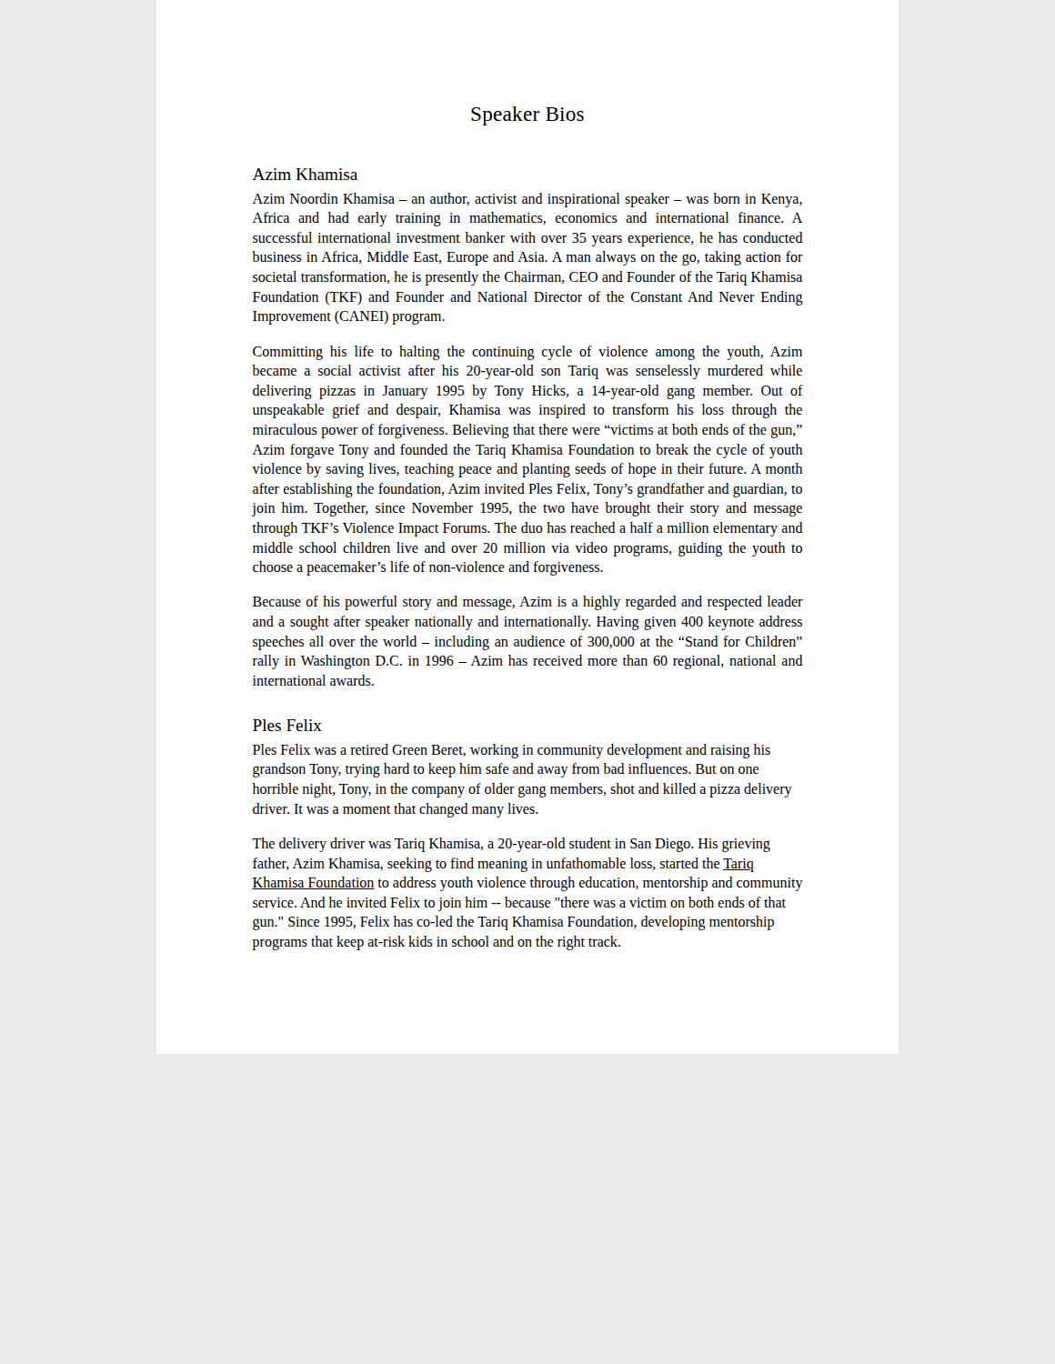Speaker Bios
Azim Khamisa
Azim Noordin Khamisa – an author, activist and inspirational speaker – was born in Kenya, Africa and had early training in mathematics, economics and international finance. A successful international investment banker with over 35 years experience, he has conducted business in Africa, Middle East, Europe and Asia. A man always on the go, taking action for societal transformation, he is presently the Chairman, CEO and Founder of the Tariq Khamisa Foundation (TKF) and Founder and National Director of the Constant And Never Ending Improvement (CANEI) program.
Committing his life to halting the continuing cycle of violence among the youth, Azim became a social activist after his 20-year-old son Tariq was senselessly murdered while delivering pizzas in January 1995 by Tony Hicks, a 14-year-old gang member. Out of unspeakable grief and despair, Khamisa was inspired to transform his loss through the miraculous power of forgiveness. Believing that there were “victims at both ends of the gun,” Azim forgave Tony and founded the Tariq Khamisa Foundation to break the cycle of youth violence by saving lives, teaching peace and planting seeds of hope in their future. A month after establishing the foundation, Azim invited Ples Felix, Tony’s grandfather and guardian, to join him. Together, since November 1995, the two have brought their story and message through TKF’s Violence Impact Forums. The duo has reached a half a million elementary and middle school children live and over 20 million via video programs, guiding the youth to choose a peacemaker’s life of non-violence and forgiveness.
Because of his powerful story and message, Azim is a highly regarded and respected leader and a sought after speaker nationally and internationally. Having given 400 keynote address speeches all over the world – including an audience of 300,000 at the “Stand for Children” rally in Washington D.C. in 1996 – Azim has received more than 60 regional, national and international awards.
Ples Felix
Ples Felix was a retired Green Beret, working in community development and raising his grandson Tony, trying hard to keep him safe and away from bad influences. But on one horrible night, Tony, in the company of older gang members, shot and killed a pizza delivery driver. It was a moment that changed many lives.
The delivery driver was Tariq Khamisa, a 20-year-old student in San Diego. His grieving father, Azim Khamisa, seeking to find meaning in unfathomable loss, started the Tariq Khamisa Foundation to address youth violence through education, mentorship and community service. And he invited Felix to join him -- because "there was a victim on both ends of that gun." Since 1995, Felix has co-led the Tariq Khamisa Foundation, developing mentorship programs that keep at-risk kids in school and on the right track.